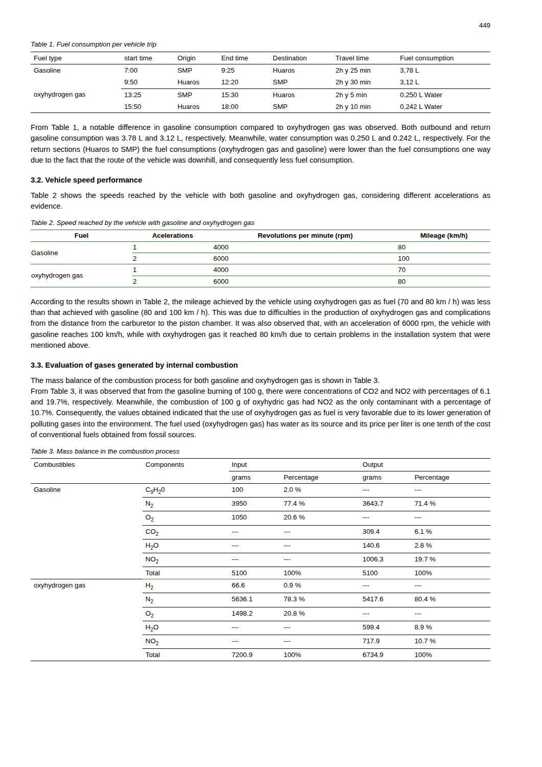449
Table 1. Fuel consumption per vehicle trip
| Fuel type | start time | Origin | End time | Destination | Travel time | Fuel consumption |
| --- | --- | --- | --- | --- | --- | --- |
| Gasoline | 7:00 | SMP | 9:25 | Huaros | 2h y 25 min | 3,78 L |
| 9:50 | Huaros | 12:20 | SMP | 2h y 30 min | 3,12 L |
| oxyhydrogen gas | 13:25 | SMP | 15:30 | Huaros | 2h y 5 min | 0,250 L Water |
| 15:50 | Huaros | 18:00 | SMP | 2h y 10 min | 0,242 L Water |
From Table 1, a notable difference in gasoline consumption compared to oxyhydrogen gas was observed. Both outbound and return gasoline consumption was 3.78 L and 3.12 L, respectively. Meanwhile, water consumption was 0.250 L and 0.242 L, respectively. For the return sections (Huaros to SMP) the fuel consumptions (oxyhydrogen gas and gasoline) were lower than the fuel consumptions one way due to the fact that the route of the vehicle was downhill, and consequently less fuel consumption.
3.2. Vehicle speed performance
Table 2 shows the speeds reached by the vehicle with both gasoline and oxyhydrogen gas, considering different accelerations as evidence.
Table 2. Speed reached by the vehicle with gasoline and oxyhydrogen gas
| Fuel | Acelerations | Revolutions per minute (rpm) | Mileage (km/h) |
| --- | --- | --- | --- |
| Gasoline | 1 | 4000 | 80 |
| 2 | 6000 | 100 |
| oxyhydrogen gas | 1 | 4000 | 70 |
| 2 | 6000 | 80 |
According to the results shown in Table 2, the mileage achieved by the vehicle using oxyhydrogen gas as fuel (70 and 80 km / h) was less than that achieved with gasoline (80 and 100 km / h). This was due to difficulties in the production of oxyhydrogen gas and complications from the distance from the carburetor to the piston chamber. It was also observed that, with an acceleration of 6000 rpm, the vehicle with gasoline reaches 100 km/h, while with oxyhydrogen gas it reached 80 km/h due to certain problems in the installation system that were mentioned above.
3.3. Evaluation of gases generated by internal combustion
The mass balance of the combustion process for both gasoline and oxyhydrogen gas is shown in Table 3.
From Table 3, it was observed that from the gasoline burning of 100 g, there were concentrations of CO2 and NO2 with percentages of 6.1 and 19.7%, respectively. Meanwhile, the combustion of 100 g of oxyhydric gas had NO2 as the only contaminant with a percentage of 10.7%. Consequently, the values obtained indicated that the use of oxyhydrogen gas as fuel is very favorable due to its lower generation of polluting gases into the environment. The fuel used (oxyhydrogen gas) has water as its source and its price per liter is one tenth of the cost of conventional fuels obtained from fossil sources.
Table 3. Mass balance in the combustion process
| Combustibles | Components | Input | Output |
| --- | --- | --- | --- |
| grams | Percentage | grams | Percentage |
| Gasoline | C 9 H 2 0 | 100 | 2.0 % | --- | --- |
| N 2 | 3950 | 77.4 % | 3643.7 | 71.4 % |
| O 2 | 1050 | 20.6 % | --- | --- |
| CO 2 | --- | --- | 309.4 | 6.1 % |
| H 2 O | --- | --- | 140.6 | 2.8 % |
| NO 2 | --- | --- | 1006.3 | 19.7 % |
| Total | 5100 | 100% | 5100 | 100% |
| oxyhydrogen gas | H 2 | 66.6 | 0.9 % | --- | --- |
| N 2 | 5636.1 | 78.3 % | 5417.6 | 80.4 % |
| O 2 | 1498.2 | 20.8 % | --- | --- |
| H 2 O | --- | --- | 599.4 | 8.9 % |
| NO 2 | --- | --- | 717.9 | 10.7 % |
| Total | 7200.9 | 100% | 6734.9 | 100% |